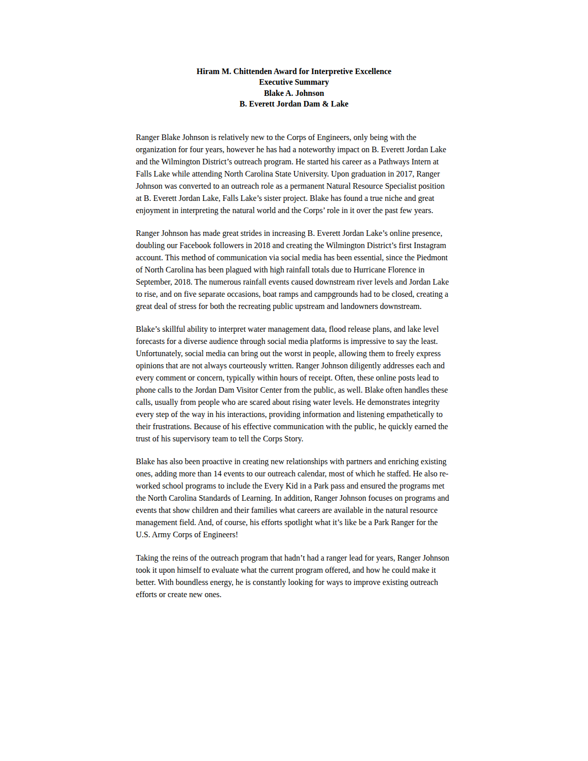Hiram M. Chittenden Award for Interpretive Excellence Executive Summary Blake A. Johnson B. Everett Jordan Dam & Lake
Ranger Blake Johnson is relatively new to the Corps of Engineers, only being with the organization for four years, however he has had a noteworthy impact on B. Everett Jordan Lake and the Wilmington District’s outreach program. He started his career as a Pathways Intern at Falls Lake while attending North Carolina State University. Upon graduation in 2017, Ranger Johnson was converted to an outreach role as a permanent Natural Resource Specialist position at B. Everett Jordan Lake, Falls Lake’s sister project. Blake has found a true niche and great enjoyment in interpreting the natural world and the Corps’ role in it over the past few years.
Ranger Johnson has made great strides in increasing B. Everett Jordan Lake’s online presence, doubling our Facebook followers in 2018 and creating the Wilmington District’s first Instagram account. This method of communication via social media has been essential, since the Piedmont of North Carolina has been plagued with high rainfall totals due to Hurricane Florence in September, 2018. The numerous rainfall events caused downstream river levels and Jordan Lake to rise, and on five separate occasions, boat ramps and campgrounds had to be closed, creating a great deal of stress for both the recreating public upstream and landowners downstream.
Blake’s skillful ability to interpret water management data, flood release plans, and lake level forecasts for a diverse audience through social media platforms is impressive to say the least. Unfortunately, social media can bring out the worst in people, allowing them to freely express opinions that are not always courteously written. Ranger Johnson diligently addresses each and every comment or concern, typically within hours of receipt. Often, these online posts lead to phone calls to the Jordan Dam Visitor Center from the public, as well. Blake often handles these calls, usually from people who are scared about rising water levels. He demonstrates integrity every step of the way in his interactions, providing information and listening empathetically to their frustrations. Because of his effective communication with the public, he quickly earned the trust of his supervisory team to tell the Corps Story.
Blake has also been proactive in creating new relationships with partners and enriching existing ones, adding more than 14 events to our outreach calendar, most of which he staffed. He also re-worked school programs to include the Every Kid in a Park pass and ensured the programs met the North Carolina Standards of Learning. In addition, Ranger Johnson focuses on programs and events that show children and their families what careers are available in the natural resource management field. And, of course, his efforts spotlight what it’s like be a Park Ranger for the U.S. Army Corps of Engineers!
Taking the reins of the outreach program that hadn’t had a ranger lead for years, Ranger Johnson took it upon himself to evaluate what the current program offered, and how he could make it better. With boundless energy, he is constantly looking for ways to improve existing outreach efforts or create new ones.